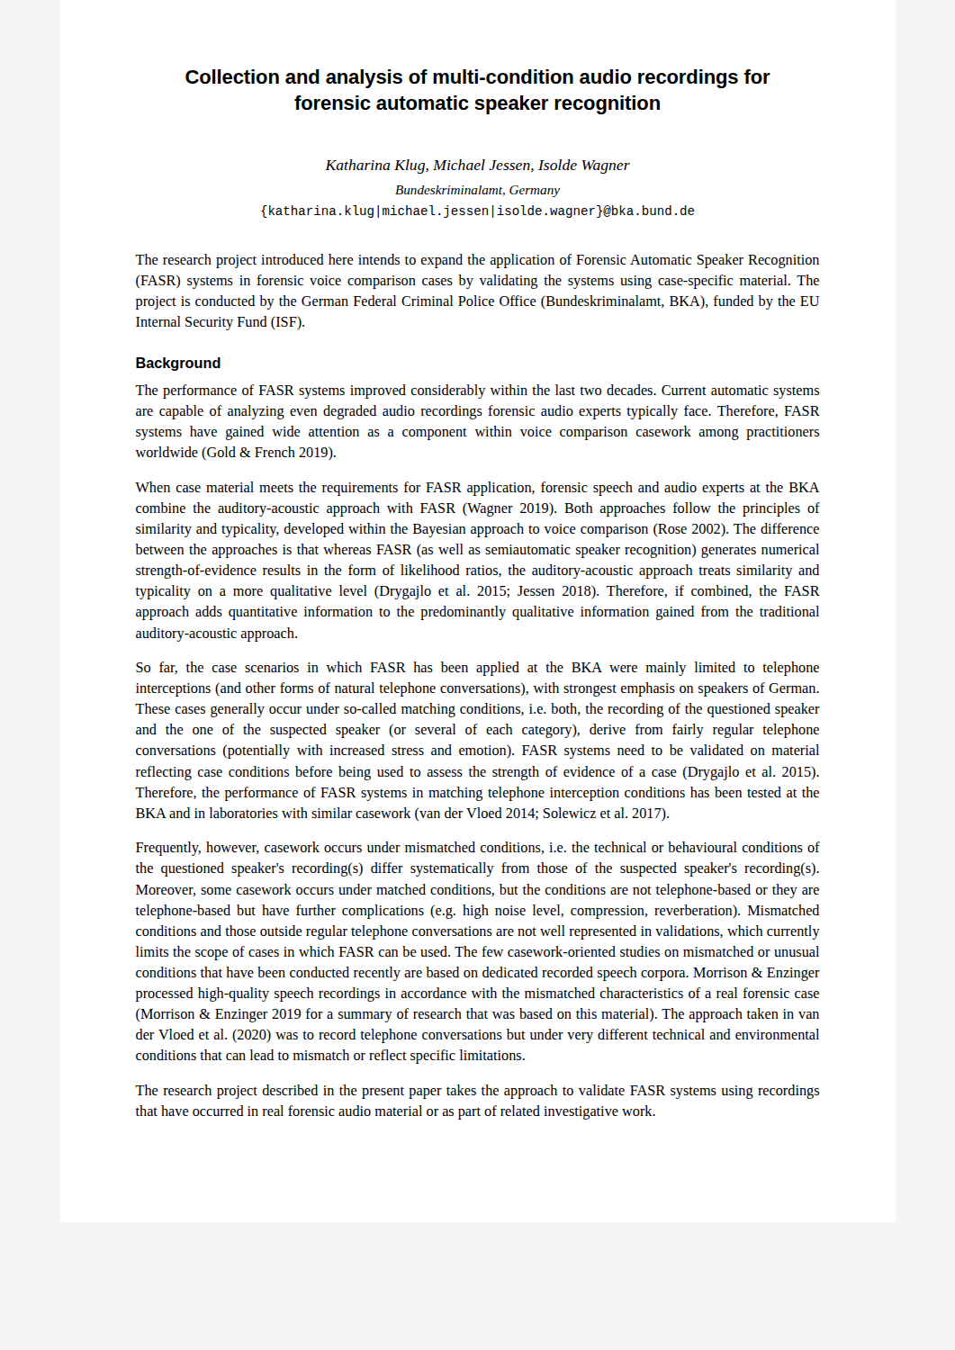Collection and analysis of multi-condition audio recordings for
forensic automatic speaker recognition
Katharina Klug, Michael Jessen, Isolde Wagner
Bundeskriminalamt, Germany
{katharina.klug|michael.jessen|isolde.wagner}@bka.bund.de
The research project introduced here intends to expand the application of Forensic Automatic Speaker Recognition (FASR) systems in forensic voice comparison cases by validating the systems using case-specific material. The project is conducted by the German Federal Criminal Police Office (Bundeskriminalamt, BKA), funded by the EU Internal Security Fund (ISF).
Background
The performance of FASR systems improved considerably within the last two decades. Current automatic systems are capable of analyzing even degraded audio recordings forensic audio experts typically face. Therefore, FASR systems have gained wide attention as a component within voice comparison casework among practitioners worldwide (Gold & French 2019).
When case material meets the requirements for FASR application, forensic speech and audio experts at the BKA combine the auditory-acoustic approach with FASR (Wagner 2019). Both approaches follow the principles of similarity and typicality, developed within the Bayesian approach to voice comparison (Rose 2002). The difference between the approaches is that whereas FASR (as well as semiautomatic speaker recognition) generates numerical strength-of-evidence results in the form of likelihood ratios, the auditory-acoustic approach treats similarity and typicality on a more qualitative level (Drygajlo et al. 2015; Jessen 2018). Therefore, if combined, the FASR approach adds quantitative information to the predominantly qualitative information gained from the traditional auditory-acoustic approach.
So far, the case scenarios in which FASR has been applied at the BKA were mainly limited to telephone interceptions (and other forms of natural telephone conversations), with strongest emphasis on speakers of German. These cases generally occur under so-called matching conditions, i.e. both, the recording of the questioned speaker and the one of the suspected speaker (or several of each category), derive from fairly regular telephone conversations (potentially with increased stress and emotion). FASR systems need to be validated on material reflecting case conditions before being used to assess the strength of evidence of a case (Drygajlo et al. 2015). Therefore, the performance of FASR systems in matching telephone interception conditions has been tested at the BKA and in laboratories with similar casework (van der Vloed 2014; Solewicz et al. 2017).
Frequently, however, casework occurs under mismatched conditions, i.e. the technical or behavioural conditions of the questioned speaker's recording(s) differ systematically from those of the suspected speaker's recording(s). Moreover, some casework occurs under matched conditions, but the conditions are not telephone-based or they are telephone-based but have further complications (e.g. high noise level, compression, reverberation). Mismatched conditions and those outside regular telephone conversations are not well represented in validations, which currently limits the scope of cases in which FASR can be used. The few casework-oriented studies on mismatched or unusual conditions that have been conducted recently are based on dedicated recorded speech corpora. Morrison & Enzinger processed high-quality speech recordings in accordance with the mismatched characteristics of a real forensic case (Morrison & Enzinger 2019 for a summary of research that was based on this material). The approach taken in van der Vloed et al. (2020) was to record telephone conversations but under very different technical and environmental conditions that can lead to mismatch or reflect specific limitations.
The research project described in the present paper takes the approach to validate FASR systems using recordings that have occurred in real forensic audio material or as part of related investigative work.